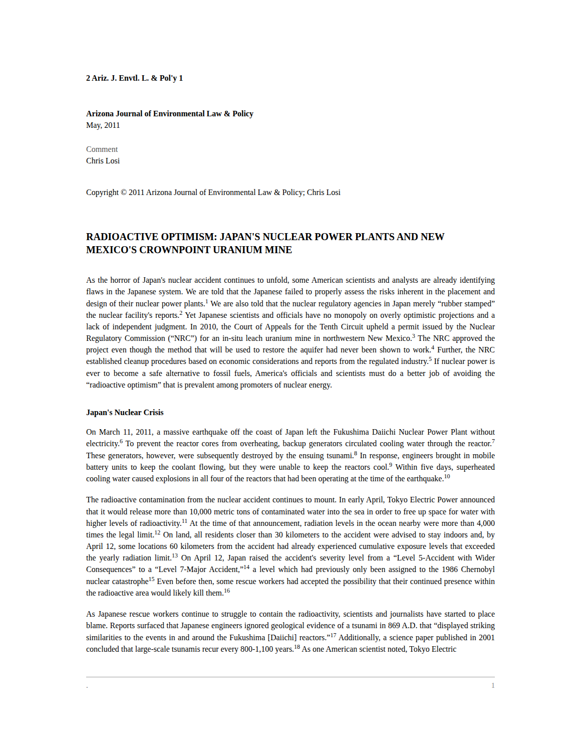2 Ariz. J. Envtl. L. & Pol'y 1
Arizona Journal of Environmental Law & Policy
May, 2011
Comment
Chris Losi
Copyright © 2011 Arizona Journal of Environmental Law & Policy; Chris Losi
Radioactive Optimism: Japan's Nuclear Power Plants and New Mexico's Crownpoint Uranium Mine
As the horror of Japan's nuclear accident continues to unfold, some American scientists and analysts are already identifying flaws in the Japanese system. We are told that the Japanese failed to properly assess the risks inherent in the placement and design of their nuclear power plants.1 We are also told that the nuclear regulatory agencies in Japan merely “rubber stamped” the nuclear facility's reports.2 Yet Japanese scientists and officials have no monopoly on overly optimistic projections and a lack of independent judgment. In 2010, the Court of Appeals for the Tenth Circuit upheld a permit issued by the Nuclear Regulatory Commission (“NRC”) for an in-situ leach uranium mine in northwestern New Mexico.3 The NRC approved the project even though the method that will be used to restore the aquifer had never been shown to work.4 Further, the NRC established cleanup procedures based on economic considerations and reports from the regulated industry.5 If nuclear power is ever to become a safe alternative to fossil fuels, America's officials and scientists must do a better job of avoiding the “radioactive optimism” that is prevalent among promoters of nuclear energy.
Japan's Nuclear Crisis
On March 11, 2011, a massive earthquake off the coast of Japan left the Fukushima Daiichi Nuclear Power Plant without electricity.6 To prevent the reactor cores from overheating, backup generators circulated cooling water through the reactor.7 These generators, however, were subsequently destroyed by the ensuing tsunami.8 In response, engineers brought in mobile battery units to keep the coolant flowing, but they were unable to keep the reactors cool.9 Within five days, superheated cooling water caused explosions in all four of the reactors that had been operating at the time of the earthquake.10
The radioactive contamination from the nuclear accident continues to mount. In early April, Tokyo Electric Power announced that it would release more than 10,000 metric tons of contaminated water into the sea in order to free up space for water with higher levels of radioactivity.11 At the time of that announcement, radiation levels in the ocean nearby were more than 4,000 times the legal limit.12 On land, all residents closer than 30 kilometers to the accident were advised to stay indoors and, by April 12, some locations 60 kilometers from the accident had already experienced cumulative exposure levels that exceeded the yearly radiation limit.13 On April 12, Japan raised the accident's severity level from a “Level 5-Accident with Wider Consequences” to a “Level 7-Major Accident,”14 a level which had previously only been assigned to the 1986 Chernobyl nuclear catastrophe15 Even before then, some rescue workers had accepted the possibility that their continued presence within the radioactive area would likely kill them.16
As Japanese rescue workers continue to struggle to contain the radioactivity, scientists and journalists have started to place blame. Reports surfaced that Japanese engineers ignored geological evidence of a tsunami in 869 A.D. that “displayed striking similarities to the events in and around the Fukushima [Daiichi] reactors.”17 Additionally, a science paper published in 2001 concluded that large-scale tsunamis recur every 800-1,100 years.18 As one American scientist noted, Tokyo Electric
. 1